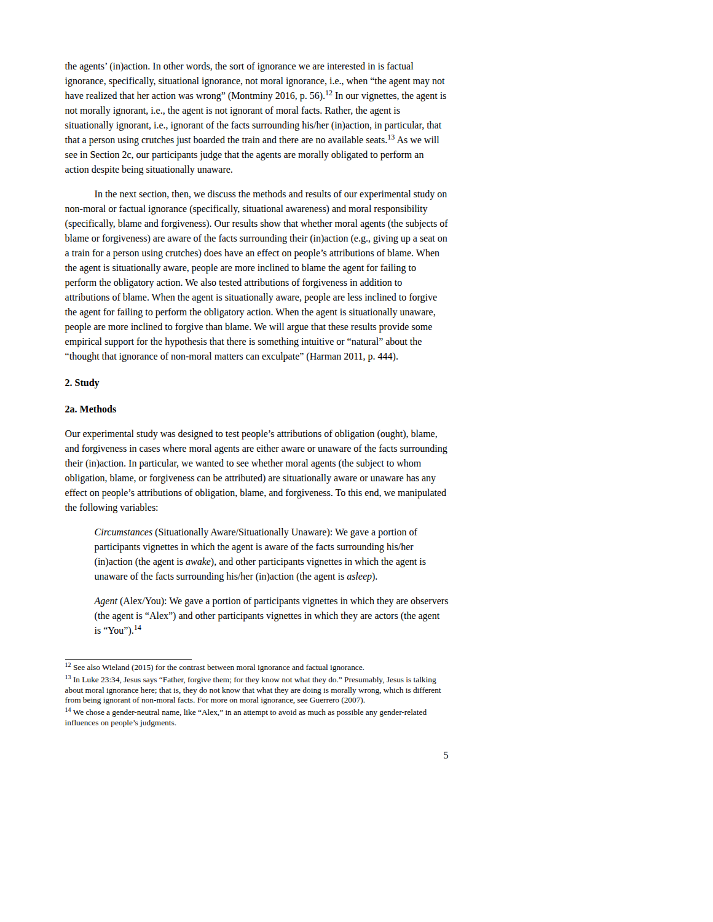the agents’ (in)action. In other words, the sort of ignorance we are interested in is factual ignorance, specifically, situational ignorance, not moral ignorance, i.e., when “the agent may not have realized that her action was wrong” (Montminy 2016, p. 56).12 In our vignettes, the agent is not morally ignorant, i.e., the agent is not ignorant of moral facts. Rather, the agent is situationally ignorant, i.e., ignorant of the facts surrounding his/her (in)action, in particular, that that a person using crutches just boarded the train and there are no available seats.13 As we will see in Section 2c, our participants judge that the agents are morally obligated to perform an action despite being situationally unaware.
In the next section, then, we discuss the methods and results of our experimental study on non-moral or factual ignorance (specifically, situational awareness) and moral responsibility (specifically, blame and forgiveness). Our results show that whether moral agents (the subjects of blame or forgiveness) are aware of the facts surrounding their (in)action (e.g., giving up a seat on a train for a person using crutches) does have an effect on people’s attributions of blame. When the agent is situationally aware, people are more inclined to blame the agent for failing to perform the obligatory action. We also tested attributions of forgiveness in addition to attributions of blame. When the agent is situationally aware, people are less inclined to forgive the agent for failing to perform the obligatory action. When the agent is situationally unaware, people are more inclined to forgive than blame. We will argue that these results provide some empirical support for the hypothesis that there is something intuitive or “natural” about the “thought that ignorance of non-moral matters can exculpate” (Harman 2011, p. 444).
2. Study
2a. Methods
Our experimental study was designed to test people’s attributions of obligation (ought), blame, and forgiveness in cases where moral agents are either aware or unaware of the facts surrounding their (in)action. In particular, we wanted to see whether moral agents (the subject to whom obligation, blame, or forgiveness can be attributed) are situationally aware or unaware has any effect on people’s attributions of obligation, blame, and forgiveness. To this end, we manipulated the following variables:
Circumstances (Situationally Aware/Situationally Unaware): We gave a portion of participants vignettes in which the agent is aware of the facts surrounding his/her (in)action (the agent is awake), and other participants vignettes in which the agent is unaware of the facts surrounding his/her (in)action (the agent is asleep).
Agent (Alex/You): We gave a portion of participants vignettes in which they are observers (the agent is “Alex”) and other participants vignettes in which they are actors (the agent is “You”).14
12 See also Wieland (2015) for the contrast between moral ignorance and factual ignorance.
13 In Luke 23:34, Jesus says “Father, forgive them; for they know not what they do.” Presumably, Jesus is talking about moral ignorance here; that is, they do not know that what they are doing is morally wrong, which is different from being ignorant of non-moral facts. For more on moral ignorance, see Guerrero (2007).
14 We chose a gender-neutral name, like “Alex,” in an attempt to avoid as much as possible any gender-related influences on people’s judgments.
5